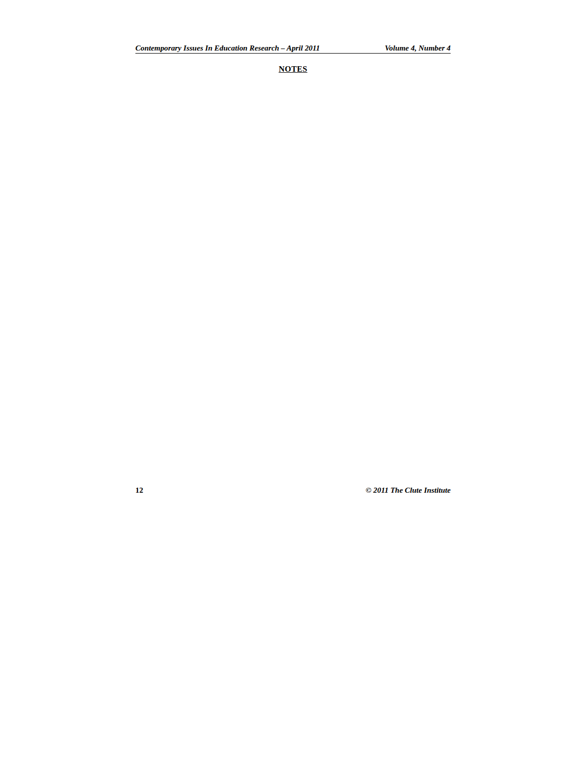Contemporary Issues In Education Research – April 2011 Volume 4, Number 4
NOTES
12 © 2011 The Clute Institute